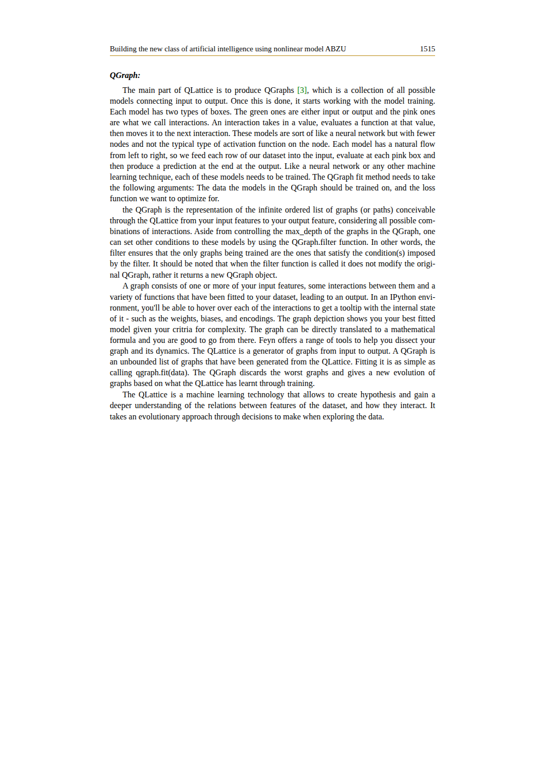Building the new class of artificial intelligence using nonlinear model ABZU 1515
QGraph:
The main part of QLattice is to produce QGraphs [3], which is a collection of all possible models connecting input to output. Once this is done, it starts working with the model training. Each model has two types of boxes. The green ones are either input or output and the pink ones are what we call interactions. An interaction takes in a value, evaluates a function at that value, then moves it to the next interaction. These models are sort of like a neural network but with fewer nodes and not the typical type of activation function on the node. Each model has a natural flow from left to right, so we feed each row of our dataset into the input, evaluate at each pink box and then produce a prediction at the end at the output. Like a neural network or any other machine learning technique, each of these models needs to be trained. The QGraph fit method needs to take the following arguments: The data the models in the QGraph should be trained on, and the loss function we want to optimize for.
the QGraph is the representation of the infinite ordered list of graphs (or paths) conceivable through the QLattice from your input features to your output feature, considering all possible combinations of interactions. Aside from controlling the max_depth of the graphs in the QGraph, one can set other conditions to these models by using the QGraph.filter function. In other words, the filter ensures that the only graphs being trained are the ones that satisfy the condition(s) imposed by the filter. It should be noted that when the filter function is called it does not modify the original QGraph, rather it returns a new QGraph object.
A graph consists of one or more of your input features, some interactions between them and a variety of functions that have been fitted to your dataset, leading to an output. In an IPython environment, you'll be able to hover over each of the interactions to get a tooltip with the internal state of it - such as the weights, biases, and encodings. The graph depiction shows you your best fitted model given your critria for complexity. The graph can be directly translated to a mathematical formula and you are good to go from there. Feyn offers a range of tools to help you dissect your graph and its dynamics. The QLattice is a generator of graphs from input to output. A QGraph is an unbounded list of graphs that have been generated from the QLattice. Fitting it is as simple as calling qgraph.fit(data). The QGraph discards the worst graphs and gives a new evolution of graphs based on what the QLattice has learnt through training.
The QLattice is a machine learning technology that allows to create hypothesis and gain a deeper understanding of the relations between features of the dataset, and how they interact. It takes an evolutionary approach through decisions to make when exploring the data.